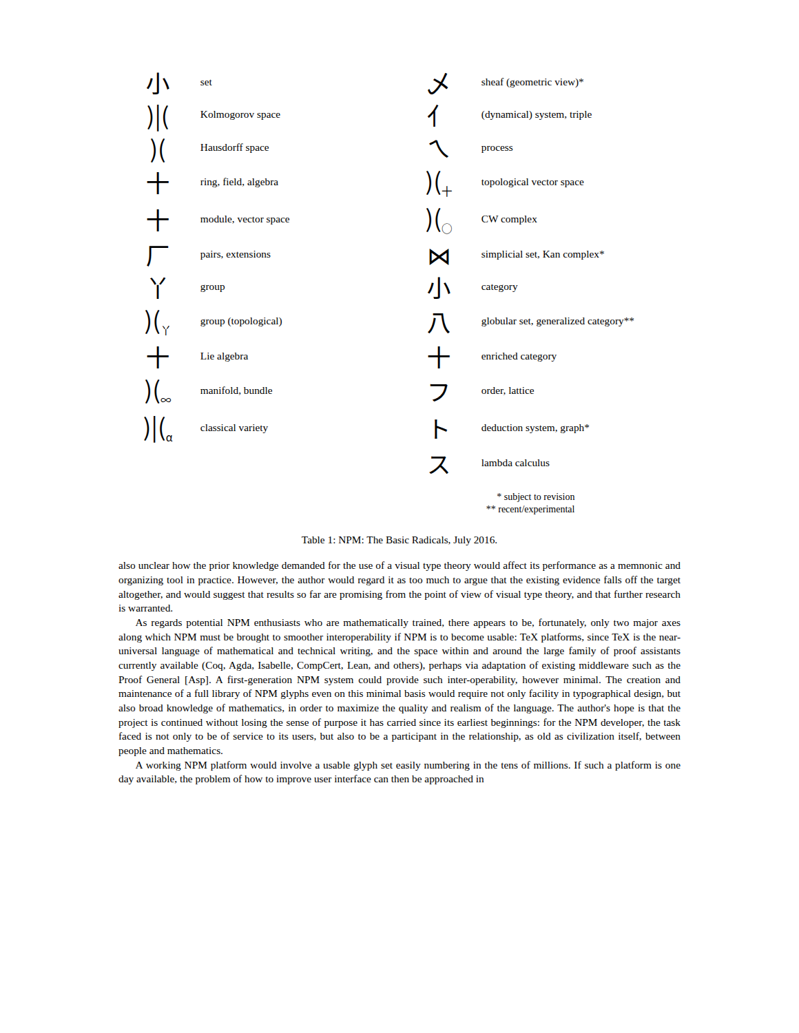| 小 | set | 乄 | sheaf (geometric view)* |
| )/( | Kolmogorov space | 亻 | (dynamical) system, triple |
| )( | Hausdorff space | ㄟ | process |
| 十 | ring, field, algebra | )( 十 | topological vector space |
| 十 | module, vector space | )( ○ | CW complex |
| 厂 | pairs, extensions | ⋈ | simplicial set, Kan complex* |
| 丫 | group | 小 | category |
| )( 丫 | group (topological) | 八 | globular set, generalized category** |
| 十 | Lie algebra | 十 | enriched category |
| )( ∞ | manifold, bundle | フ | order, lattice |
| )/( α | classical variety | ト | deduction system, graph* |
| | | ス | lambda calculus |
* subject to revision
** recent/experimental
Table 1: NPM: The Basic Radicals, July 2016.
also unclear how the prior knowledge demanded for the use of a visual type theory would affect its performance as a memnonic and organizing tool in practice. However, the author would regard it as too much to argue that the existing evidence falls off the target altogether, and would suggest that results so far are promising from the point of view of visual type theory, and that further research is warranted.
As regards potential NPM enthusiasts who are mathematically trained, there appears to be, fortunately, only two major axes along which NPM must be brought to smoother interoperability if NPM is to become usable: TeX platforms, since TeX is the near-universal language of mathematical and technical writing, and the space within and around the large family of proof assistants currently available (Coq, Agda, Isabelle, CompCert, Lean, and others), perhaps via adaptation of existing middleware such as the Proof General [Asp]. A first-generation NPM system could provide such inter-operability, however minimal. The creation and maintenance of a full library of NPM glyphs even on this minimal basis would require not only facility in typographical design, but also broad knowledge of mathematics, in order to maximize the quality and realism of the language. The author's hope is that the project is continued without losing the sense of purpose it has carried since its earliest beginnings: for the NPM developer, the task faced is not only to be of service to its users, but also to be a participant in the relationship, as old as civilization itself, between people and mathematics.
A working NPM platform would involve a usable glyph set easily numbering in the tens of millions. If such a platform is one day available, the problem of how to improve user interface can then be approached in